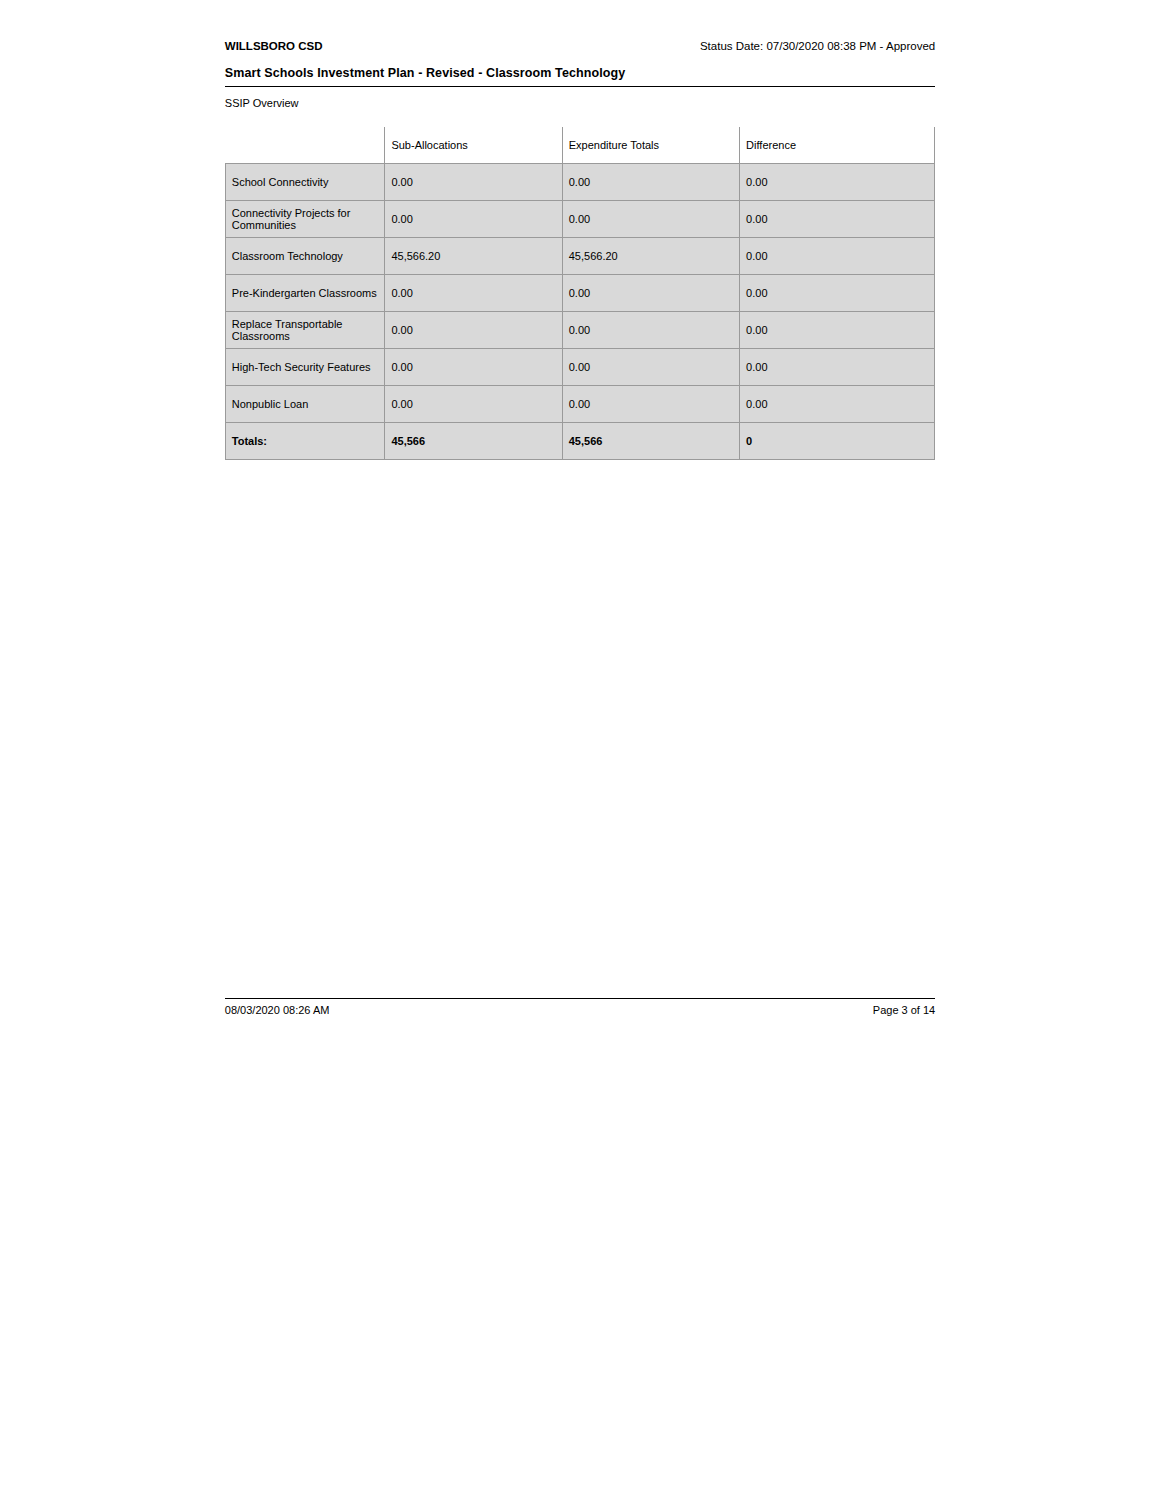WILLSBORO CSD
Status Date: 07/30/2020 08:38 PM - Approved
Smart Schools Investment Plan - Revised - Classroom Technology
SSIP Overview
| | Sub-Allocations | Expenditure Totals | Difference |
| --- | --- | --- | --- |
| School Connectivity | 0.00 | 0.00 | 0.00 |
| Connectivity Projects for Communities | 0.00 | 0.00 | 0.00 |
| Classroom Technology | 45,566.20 | 45,566.20 | 0.00 |
| Pre-Kindergarten Classrooms | 0.00 | 0.00 | 0.00 |
| Replace Transportable Classrooms | 0.00 | 0.00 | 0.00 |
| High-Tech Security Features | 0.00 | 0.00 | 0.00 |
| Nonpublic Loan | 0.00 | 0.00 | 0.00 |
| Totals: | 45,566 | 45,566 | 0 |
08/03/2020 08:26 AM
Page 3 of 14